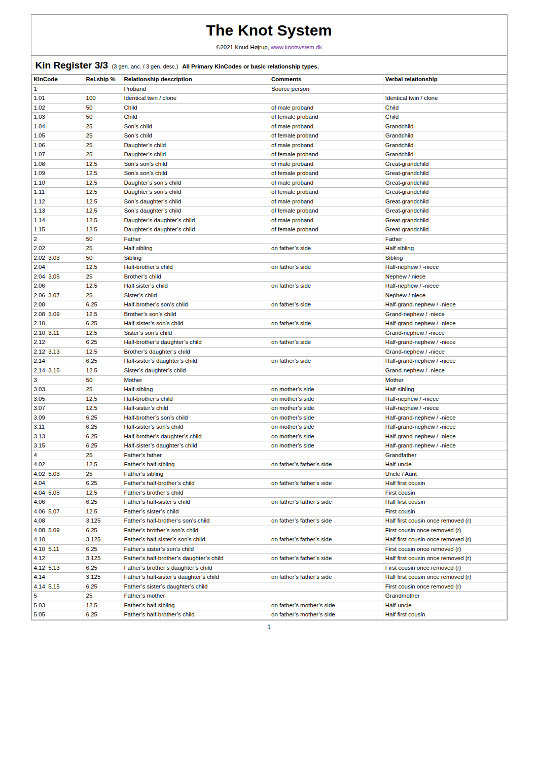The Knot System
©2021 Knud Højrup, www.knotsystem.dk
Kin Register 3/3 (3 gen. anc. / 3 gen. desc.) All Primary KinCodes or basic relationship types.
| KinCode | Rel.ship % | Relationship description | Comments | Verbal relationship |
| --- | --- | --- | --- | --- |
| 1 | | Proband | Source person | |
| 1.01 | 100 | Identical twin / clone | | Identical twin / clone |
| 1.02 | 50 | Child | of male proband | Child |
| 1.03 | 50 | Child | of female proband | Child |
| 1.04 | 25 | Son’s child | of male proband | Grandchild |
| 1.05 | 25 | Son’s child | of female proband | Grandchild |
| 1.06 | 25 | Daughter’s child | of male proband | Grandchild |
| 1.07 | 25 | Daughter’s child | of female proband | Grandchild |
| 1.08 | 12.5 | Son’s son’s child | of male proband | Great-grandchild |
| 1.09 | 12.5 | Son’s son’s child | of female proband | Great-grandchild |
| 1.10 | 12.5 | Daughter’s son’s child | of male proband | Great-grandchild |
| 1.11 | 12.5 | Daughter’s son’s child | of female proband | Great-grandchild |
| 1.12 | 12.5 | Son’s daughter’s child | of male proband | Great-grandchild |
| 1.13 | 12.5 | Son’s daughter’s child | of female proband | Great-grandchild |
| 1.14 | 12.5 | Daughter’s daughter’s child | of male proband | Great-grandchild |
| 1.15 | 12.5 | Daughter’s daughter’s child | of female proband | Great-grandchild |
| 2 | 50 | Father | | Father |
| 2.02 | 25 | Half sibling | on father’s side | Half sibling |
| 2.02 3.03 | 50 | Sibling | | Sibling |
| 2.04 | 12.5 | Half-brother’s child | on father’s side | Half-nephew / -niece |
| 2.04 3.05 | 25 | Brother’s child | | Nephew / niece |
| 2.06 | 12.5 | Half sister’s child | on father’s side | Half-nephew / -niece |
| 2.06 3.07 | 25 | Sister’s child | | Nephew / niece |
| 2.08 | 6.25 | Half-brother’s son’s child | on father’s side | Half-grand-nephew / -niece |
| 2.08 3.09 | 12.5 | Brother’s son’s child | | Grand-nephew / -niece |
| 2.10 | 6.25 | Half-sister’s son’s child | on father’s side | Half-grand-nephew / -niece |
| 2.10 3.11 | 12.5 | Sister’s son’s child | | Grand-nephew / -niece |
| 2.12 | 6.25 | Half-brother’s daughter’s child | on father’s side | Half-grand-nephew / -niece |
| 2.12 3.13 | 12.5 | Brother’s daughter’s child | | Grand-nephew / -niece |
| 2.14 | 6.25 | Half-sister’s daughter’s child | on father’s side | Half-grand-nephew / -niece |
| 2.14 3.15 | 12.5 | Sister’s daughter’s child | | Grand-nephew / -niece |
| 3 | 50 | Mother | | Mother |
| 3.03 | 25 | Half-sibling | on mother’s side | Half-sibling |
| 3.05 | 12.5 | Half-brother’s child | on mother’s side | Half-nephew / -niece |
| 3.07 | 12.5 | Half-sister’s child | on mother’s side | Half-nephew / -niece |
| 3.09 | 6.25 | Half-brother’s son’s child | on mother’s side | Half-grand-nephew / -niece |
| 3.11 | 6.25 | Half-sister’s son’s child | on mother’s side | Half-grand-nephew / -niece |
| 3.13 | 6.25 | Half-brother’s daughter’s child | on mother’s side | Half-grand-nephew / -niece |
| 3.15 | 6.25 | Half-sister’s daughter’s child | on mother’s side | Half-grand-nephew / -niece |
| 4 | 25 | Father’s father | | Grandfather |
| 4.02 | 12.5 | Father’s half-sibling | on father’s father’s side | Half-uncle |
| 4.02 5.03 | 25 | Father’s sibling | | Uncle / Aunt |
| 4.04 | 6.25 | Father’s half-brother’s child | on father’s father’s side | Half first cousin |
| 4.04 5.05 | 12.5 | Father’s brother’s child | | First cousin |
| 4.06 | 6.25 | Father’s half-sister’s child | on father’s father’s side | Half first cousin |
| 4.06 5.07 | 12.5 | Father’s sister’s child | | First cousin |
| 4.08 | 3.125 | Father’s half-brother’s son’s child | on father’s father’s side | Half first cousin once removed (r) |
| 4.08 5.09 | 6.25 | Father’s brother’s son’s child | | First cousin once removed (r) |
| 4.10 | 3.125 | Father’s half-sister’s son’s child | on father’s father’s side | Half first cousin once removed (r) |
| 4.10 5.11 | 6.25 | Father’s sister’s son’s child | | First cousin once removed (r) |
| 4.12 | 3.125 | Father’s half-brother’s daughter’s child | on father’s father’s side | Half first cousin once removed (r) |
| 4.12 5.13 | 6.25 | Father’s brother’s daughter’s child | | First cousin once removed (r) |
| 4.14 | 3.125 | Father’s half-sister’s daughter’s child | on father’s father’s side | Half first cousin once removed (r) |
| 4.14 5.15 | 6.25 | Father’s sister’s daughter’s child | | First cousin once removed (r) |
| 5 | 25 | Father’s mother | | Grandmother |
| 5.03 | 12.5 | Father’s half-sibling | on father’s mother’s side | Half-uncle |
| 5.05 | 6.25 | Father’s half-brother’s child | on father’s mother’s side | Half first cousin |
1